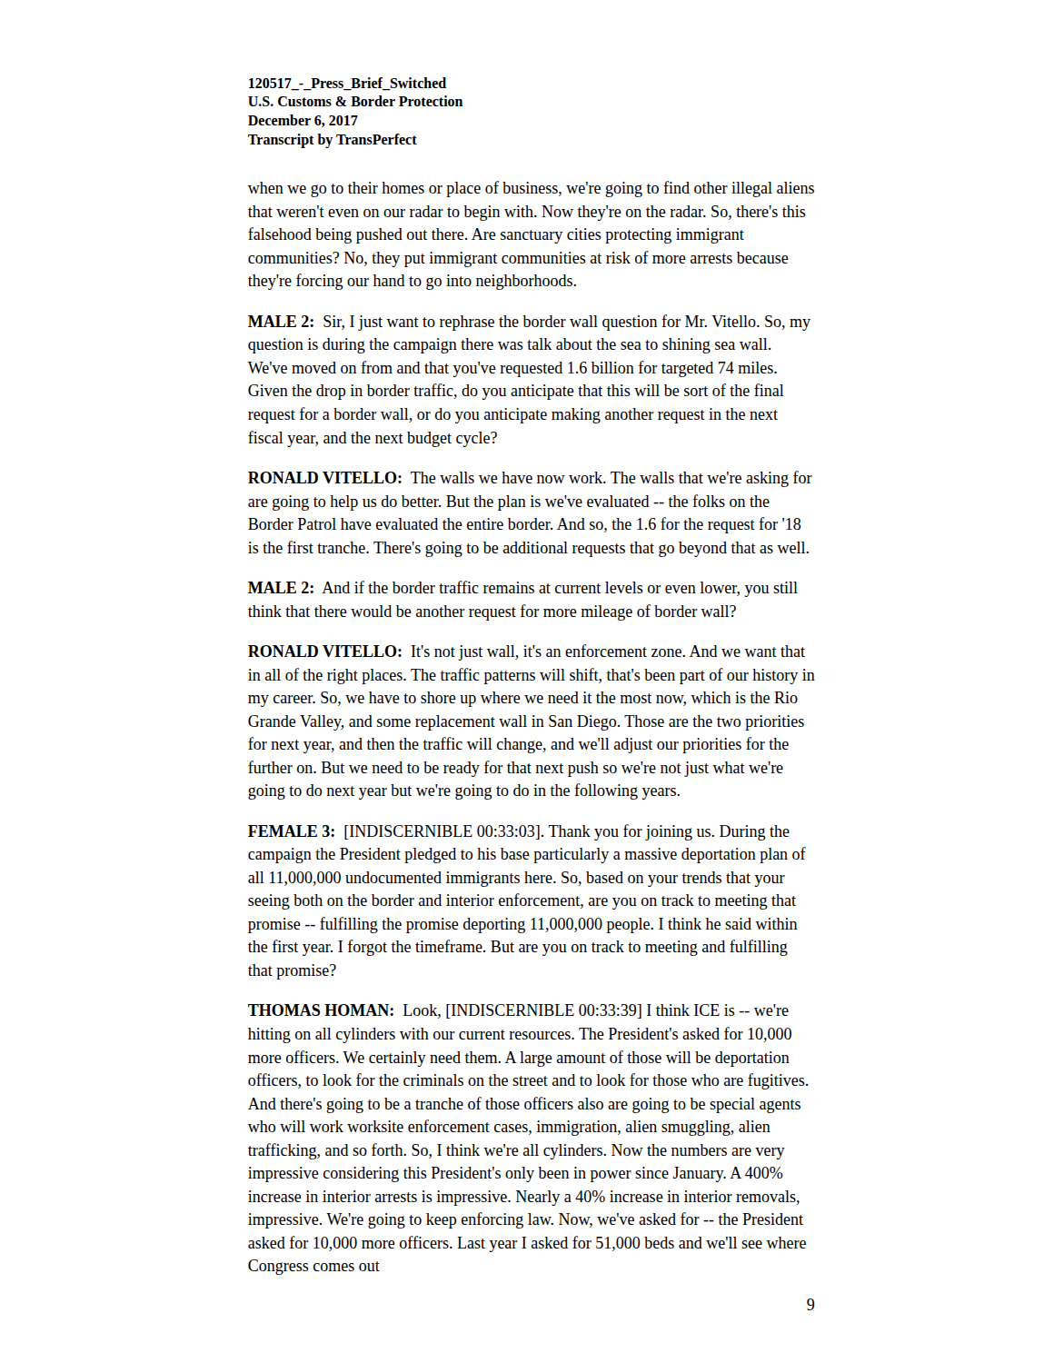120517_-_Press_Brief_Switched
U.S. Customs & Border Protection
December 6, 2017
Transcript by TransPerfect
when we go to their homes or place of business, we're going to find other illegal aliens that weren't even on our radar to begin with. Now they're on the radar. So, there's this falsehood being pushed out there. Are sanctuary cities protecting immigrant communities? No, they put immigrant communities at risk of more arrests because they're forcing our hand to go into neighborhoods.
MALE 2: Sir, I just want to rephrase the border wall question for Mr. Vitello. So, my question is during the campaign there was talk about the sea to shining sea wall. We've moved on from and that you've requested 1.6 billion for targeted 74 miles. Given the drop in border traffic, do you anticipate that this will be sort of the final request for a border wall, or do you anticipate making another request in the next fiscal year, and the next budget cycle?
RONALD VITELLO: The walls we have now work. The walls that we're asking for are going to help us do better. But the plan is we've evaluated -- the folks on the Border Patrol have evaluated the entire border. And so, the 1.6 for the request for '18 is the first tranche. There's going to be additional requests that go beyond that as well.
MALE 2: And if the border traffic remains at current levels or even lower, you still think that there would be another request for more mileage of border wall?
RONALD VITELLO: It's not just wall, it's an enforcement zone. And we want that in all of the right places. The traffic patterns will shift, that's been part of our history in my career. So, we have to shore up where we need it the most now, which is the Rio Grande Valley, and some replacement wall in San Diego. Those are the two priorities for next year, and then the traffic will change, and we'll adjust our priorities for the further on. But we need to be ready for that next push so we're not just what we're going to do next year but we're going to do in the following years.
FEMALE 3: [INDISCERNIBLE 00:33:03]. Thank you for joining us. During the campaign the President pledged to his base particularly a massive deportation plan of all 11,000,000 undocumented immigrants here. So, based on your trends that your seeing both on the border and interior enforcement, are you on track to meeting that promise -- fulfilling the promise deporting 11,000,000 people. I think he said within the first year. I forgot the timeframe. But are you on track to meeting and fulfilling that promise?
THOMAS HOMAN: Look, [INDISCERNIBLE 00:33:39] I think ICE is -- we're hitting on all cylinders with our current resources. The President's asked for 10,000 more officers. We certainly need them. A large amount of those will be deportation officers, to look for the criminals on the street and to look for those who are fugitives. And there's going to be a tranche of those officers also are going to be special agents who will work worksite enforcement cases, immigration, alien smuggling, alien trafficking, and so forth. So, I think we're all cylinders. Now the numbers are very impressive considering this President's only been in power since January. A 400% increase in interior arrests is impressive. Nearly a 40% increase in interior removals, impressive. We're going to keep enforcing law. Now, we've asked for -- the President asked for 10,000 more officers. Last year I asked for 51,000 beds and we'll see where Congress comes out
9